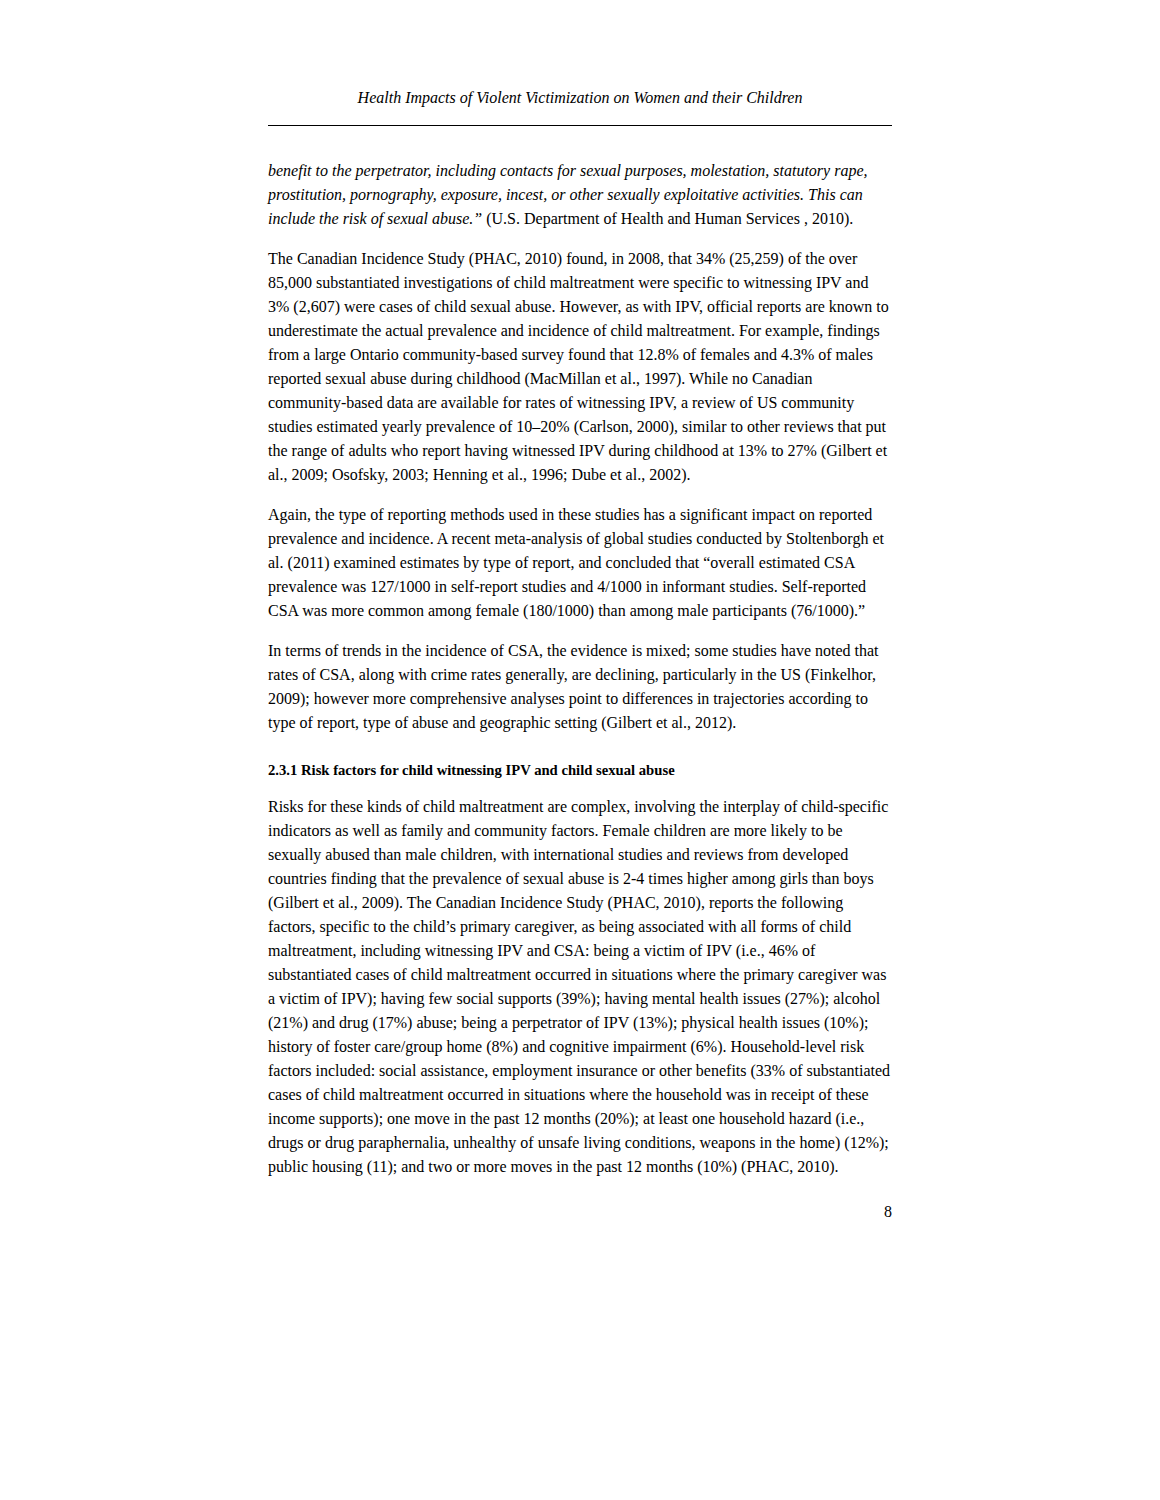Health Impacts of Violent Victimization on Women and their Children
benefit to the perpetrator, including contacts for sexual purposes, molestation, statutory rape, prostitution, pornography, exposure, incest, or other sexually exploitative activities. This can include the risk of sexual abuse.” (U.S. Department of Health and Human Services , 2010).
The Canadian Incidence Study (PHAC, 2010) found, in 2008, that 34% (25,259) of the over 85,000 substantiated investigations of child maltreatment were specific to witnessing IPV and 3% (2,607) were cases of child sexual abuse. However, as with IPV, official reports are known to underestimate the actual prevalence and incidence of child maltreatment. For example, findings from a large Ontario community-based survey found that 12.8% of females and 4.3% of males reported sexual abuse during childhood (MacMillan et al., 1997). While no Canadian community-based data are available for rates of witnessing IPV, a review of US community studies estimated yearly prevalence of 10–20% (Carlson, 2000), similar to other reviews that put the range of adults who report having witnessed IPV during childhood at 13% to 27% (Gilbert et al., 2009; Osofsky, 2003; Henning et al., 1996; Dube et al., 2002).
Again, the type of reporting methods used in these studies has a significant impact on reported prevalence and incidence. A recent meta-analysis of global studies conducted by Stoltenborgh et al. (2011) examined estimates by type of report, and concluded that “overall estimated CSA prevalence was 127/1000 in self-report studies and 4/1000 in informant studies. Self-reported CSA was more common among female (180/1000) than among male participants (76/1000).”
In terms of trends in the incidence of CSA, the evidence is mixed; some studies have noted that rates of CSA, along with crime rates generally, are declining, particularly in the US (Finkelhor, 2009); however more comprehensive analyses point to differences in trajectories according to type of report, type of abuse and geographic setting (Gilbert et al., 2012).
2.3.1 Risk factors for child witnessing IPV and child sexual abuse
Risks for these kinds of child maltreatment are complex, involving the interplay of child-specific indicators as well as family and community factors. Female children are more likely to be sexually abused than male children, with international studies and reviews from developed countries finding that the prevalence of sexual abuse is 2-4 times higher among girls than boys (Gilbert et al., 2009). The Canadian Incidence Study (PHAC, 2010), reports the following factors, specific to the child’s primary caregiver, as being associated with all forms of child maltreatment, including witnessing IPV and CSA: being a victim of IPV (i.e., 46% of substantiated cases of child maltreatment occurred in situations where the primary caregiver was a victim of IPV); having few social supports (39%); having mental health issues (27%); alcohol (21%) and drug (17%) abuse; being a perpetrator of IPV (13%); physical health issues (10%); history of foster care/group home (8%) and cognitive impairment (6%). Household-level risk factors included: social assistance, employment insurance or other benefits (33% of substantiated cases of child maltreatment occurred in situations where the household was in receipt of these income supports); one move in the past 12 months (20%); at least one household hazard (i.e., drugs or drug paraphernalia, unhealthy of unsafe living conditions, weapons in the home) (12%); public housing (11); and two or more moves in the past 12 months (10%) (PHAC, 2010).
8